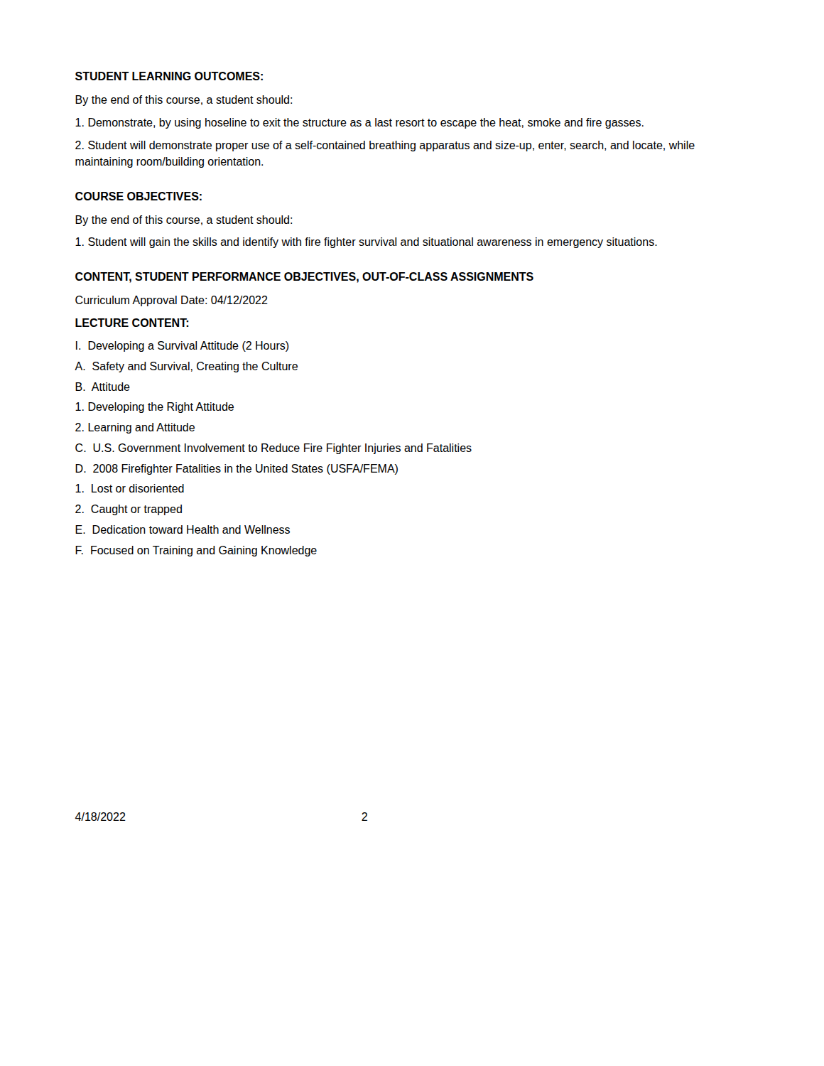STUDENT LEARNING OUTCOMES:
By the end of this course, a student should:
1. Demonstrate, by using hoseline to exit the structure as a last resort to escape the heat, smoke and fire gasses.
2. Student will demonstrate proper use of a self-contained breathing apparatus and size-up, enter, search, and locate, while maintaining room/building orientation.
COURSE OBJECTIVES:
By the end of this course, a student should:
1. Student will gain the skills and identify with fire fighter survival and situational awareness in emergency situations.
CONTENT, STUDENT PERFORMANCE OBJECTIVES, OUT-OF-CLASS ASSIGNMENTS
Curriculum Approval Date: 04/12/2022
LECTURE CONTENT:
I. Developing a Survival Attitude (2 Hours)
A. Safety and Survival, Creating the Culture
B. Attitude
1. Developing the Right Attitude
2. Learning and Attitude
C. U.S. Government Involvement to Reduce Fire Fighter Injuries and Fatalities
D. 2008 Firefighter Fatalities in the United States (USFA/FEMA)
1. Lost or disoriented
2. Caught or trapped
E. Dedication toward Health and Wellness
F. Focused on Training and Gaining Knowledge
4/18/2022
2